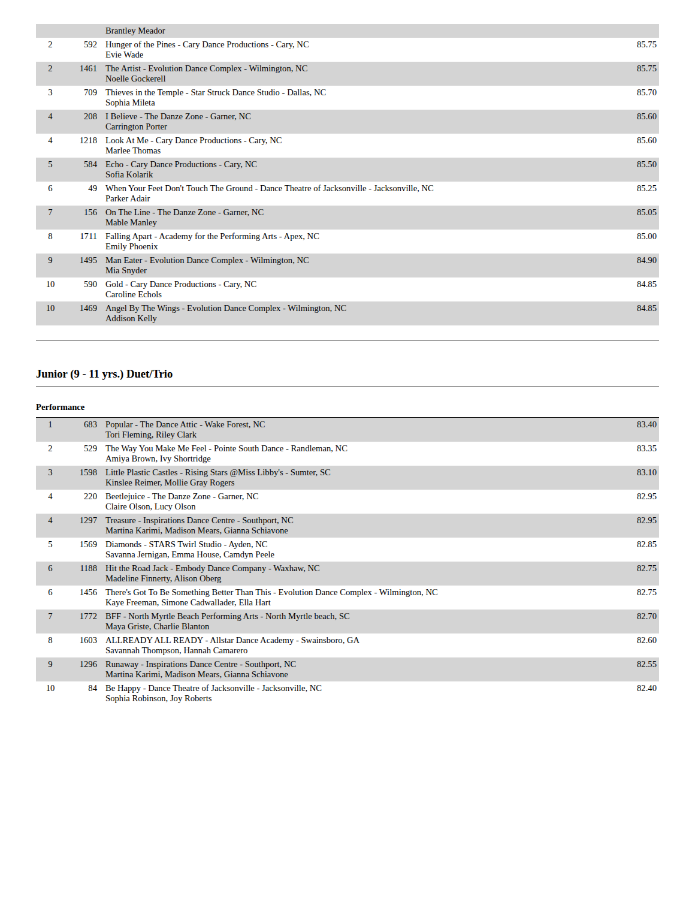| | | Brantley Meador | |
| 2 | 592 | Hunger of the Pines - Cary Dance Productions - Cary, NC Evie Wade | 85.75 |
| 2 | 1461 | The Artist - Evolution Dance Complex - Wilmington, NC Noelle Gockerell | 85.75 |
| 3 | 709 | Thieves in the Temple - Star Struck Dance Studio - Dallas, NC Sophia Mileta | 85.70 |
| 4 | 208 | I Believe - The Danze Zone - Garner, NC Carrington Porter | 85.60 |
| 4 | 1218 | Look At Me - Cary Dance Productions - Cary, NC Marlee Thomas | 85.60 |
| 5 | 584 | Echo - Cary Dance Productions - Cary, NC Sofia Kolarik | 85.50 |
| 6 | 49 | When Your Feet Don't Touch The Ground - Dance Theatre of Jacksonville - Jacksonville, NC Parker Adair | 85.25 |
| 7 | 156 | On The Line - The Danze Zone - Garner, NC Mable Manley | 85.05 |
| 8 | 1711 | Falling Apart - Academy for the Performing Arts - Apex, NC Emily Phoenix | 85.00 |
| 9 | 1495 | Man Eater - Evolution Dance Complex - Wilmington, NC Mia Snyder | 84.90 |
| 10 | 590 | Gold - Cary Dance Productions - Cary, NC Caroline Echols | 84.85 |
| 10 | 1469 | Angel By The Wings - Evolution Dance Complex - Wilmington, NC Addison Kelly | 84.85 |
Junior (9 - 11 yrs.) Duet/Trio
Performance
| 1 | 683 | Popular - The Dance Attic - Wake Forest, NC Tori Fleming, Riley Clark | 83.40 |
| 2 | 529 | The Way You Make Me Feel - Pointe South Dance - Randleman, NC Amiya Brown, Ivy Shortridge | 83.35 |
| 3 | 1598 | Little Plastic Castles - Rising Stars @Miss Libby's - Sumter, SC Kinslee Reimer, Mollie Gray Rogers | 83.10 |
| 4 | 220 | Beetlejuice - The Danze Zone - Garner, NC Claire Olson, Lucy Olson | 82.95 |
| 4 | 1297 | Treasure - Inspirations Dance Centre - Southport, NC Martina Karimi, Madison Mears, Gianna Schiavone | 82.95 |
| 5 | 1569 | Diamonds - STARS Twirl Studio - Ayden, NC Savanna Jernigan, Emma House, Camdyn Peele | 82.85 |
| 6 | 1188 | Hit the Road Jack - Embody Dance Company - Waxhaw, NC Madeline Finnerty, Alison Oberg | 82.75 |
| 6 | 1456 | There's Got To Be Something Better Than This - Evolution Dance Complex - Wilmington, NC Kaye Freeman, Simone Cadwallader, Ella Hart | 82.75 |
| 7 | 1772 | BFF - North Myrtle Beach Performing Arts - North Myrtle beach, SC Maya Griste, Charlie Blanton | 82.70 |
| 8 | 1603 | ALLREADY ALL READY - Allstar Dance Academy - Swainsboro, GA Savannah Thompson, Hannah Camarero | 82.60 |
| 9 | 1296 | Runaway - Inspirations Dance Centre - Southport, NC Martina Karimi, Madison Mears, Gianna Schiavone | 82.55 |
| 10 | 84 | Be Happy - Dance Theatre of Jacksonville - Jacksonville, NC Sophia Robinson, Joy Roberts | 82.40 |